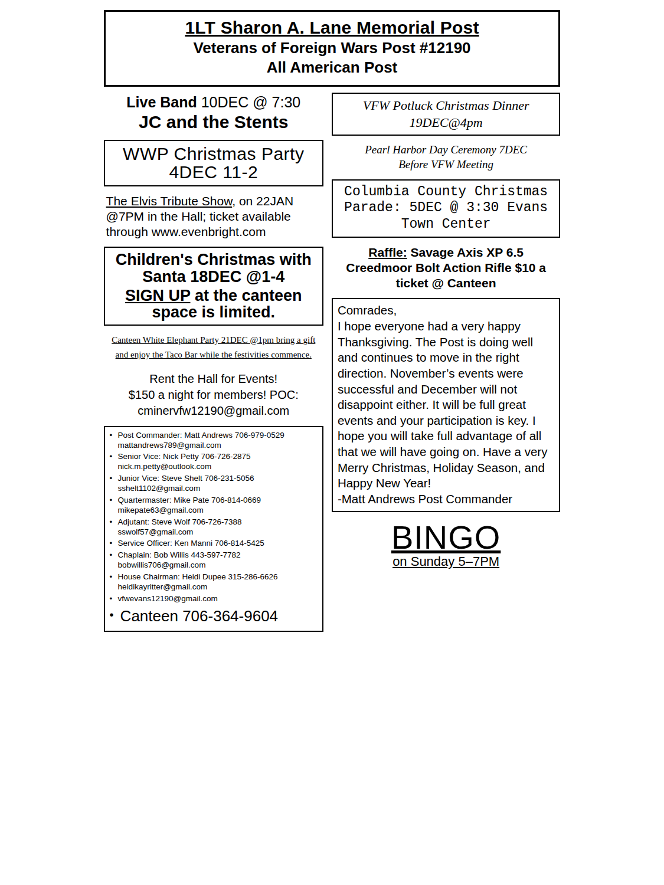1LT Sharon A. Lane Memorial Post
Veterans of Foreign Wars Post #12190
All American Post
Live Band 10DEC @ 7:30
JC and the Stents
WWP Christmas Party 4DEC 11-2
The Elvis Tribute Show, on 22JAN @7PM in the Hall; ticket available through www.evenbright.com
Children's Christmas with Santa 18DEC @1-4
SIGN UP at the canteen space is limited.
Canteen White Elephant Party 21DEC @1pm bring a gift and enjoy the Taco Bar while the festivities commence.
Rent the Hall for Events!
$150 a night for members! POC: cminervfw12190@gmail.com
Post Commander: Matt Andrews 706-979-0529 mattandrews789@gmail.com
Senior Vice: Nick Petty 706-726-2875 nick.m.petty@outlook.com
Junior Vice: Steve Shelt 706-231-5056 sshelt1102@gmail.com
Quartermaster: Mike Pate 706-814-0669 mikepate63@gmail.com
Adjutant: Steve Wolf 706-726-7388 sswolf57@gmail.com
Service Officer: Ken Manni 706-814-5425
Chaplain: Bob Willis 443-597-7782 bobwillis706@gmail.com
House Chairman: Heidi Dupee 315-286-6626 heidikayritter@gmail.com
vfwevans12190@gmail.com
Canteen 706-364-9604
VFW Potluck Christmas Dinner 19DEC@4pm
Pearl Harbor Day Ceremony 7DEC
Before VFW Meeting
Columbia County Christmas Parade: 5DEC @ 3:30 Evans Town Center
Raffle: Savage Axis XP 6.5 Creedmoor Bolt Action Rifle $10 a ticket @ Canteen
Comrades,
I hope everyone had a very happy Thanksgiving. The Post is doing well and continues to move in the right direction. November’s events were successful and December will not disappoint either. It will be full great events and your participation is key. I hope you will take full advantage of all that we will have going on. Have a very Merry Christmas, Holiday Season, and Happy New Year!
-Matt Andrews Post Commander
BINGO
on Sunday 5–7PM